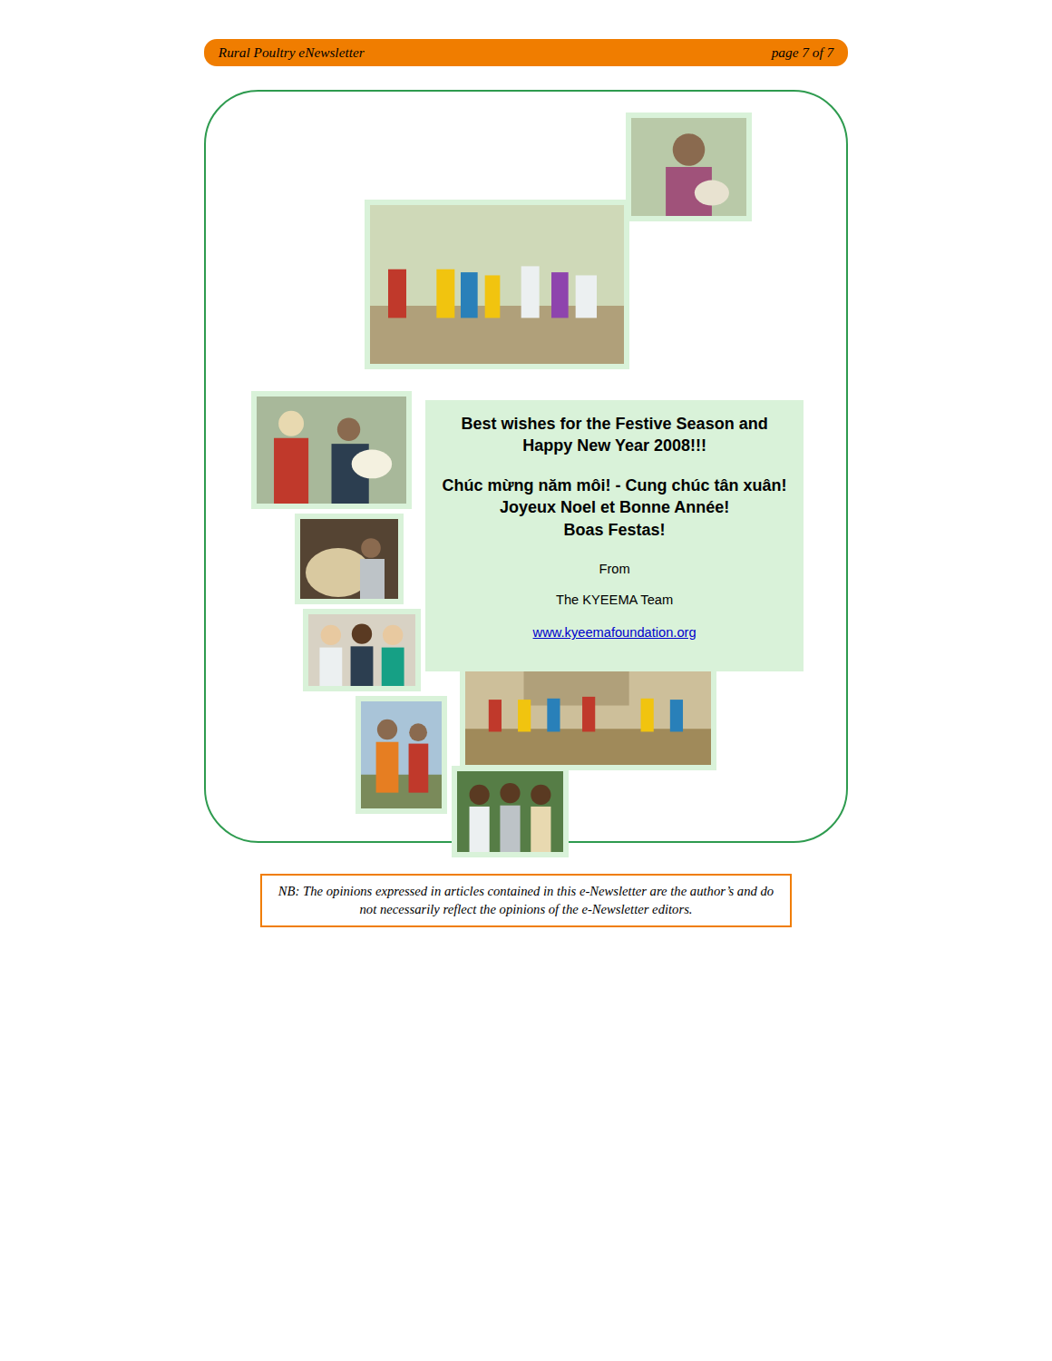Rural Poultry eNewsletter page 7 of 7
Best wishes for the Festive Season and
Happy New Year 2008!!!
Chúc mừng năm môi! - Cung chúc tân xuân!
Joyeux Noel et Bonne Année!
Boas Festas!
From
The KYEEMA Team
www.kyeemafoundation.org
NB: The opinions expressed in articles contained in this e-Newsletter are the author’s and do not necessarily reflect the opinions of the e-Newsletter editors.